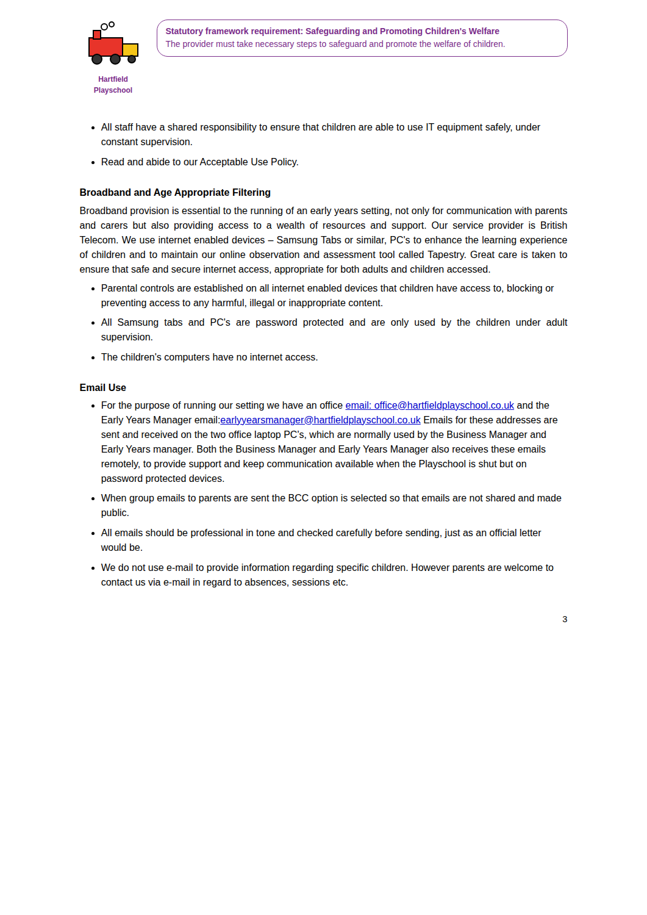Hartfield Playschool
Statutory framework requirement: Safeguarding and Promoting Children's Welfare The provider must take necessary steps to safeguard and promote the welfare of children.
All staff have a shared responsibility to ensure that children are able to use IT equipment safely, under constant supervision.
Read and abide to our Acceptable Use Policy.
Broadband and Age Appropriate Filtering
Broadband provision is essential to the running of an early years setting, not only for communication with parents and carers but also providing access to a wealth of resources and support. Our service provider is British Telecom. We use internet enabled devices – Samsung Tabs or similar, PC's to enhance the learning experience of children and to maintain our online observation and assessment tool called Tapestry. Great care is taken to ensure that safe and secure internet access, appropriate for both adults and children accessed.
Parental controls are established on all internet enabled devices that children have access to, blocking or preventing access to any harmful, illegal or inappropriate content.
All Samsung tabs and PC's are password protected and are only used by the children under adult supervision.
The children's computers have no internet access.
Email Use
For the purpose of running our setting we have an office email: office@hartfieldplayschool.co.uk and the Early Years Manager email:earlyyearsmanager@hartfieldplayschool.co.uk Emails for these addresses are sent and received on the two office laptop PC's, which are normally used by the Business Manager and Early Years manager. Both the Business Manager and Early Years Manager also receives these emails remotely, to provide support and keep communication available when the Playschool is shut but on password protected devices.
When group emails to parents are sent the BCC option is selected so that emails are not shared and made public.
All emails should be professional in tone and checked carefully before sending, just as an official letter would be.
We do not use e-mail to provide information regarding specific children. However parents are welcome to contact us via e-mail in regard to absences, sessions etc.
3